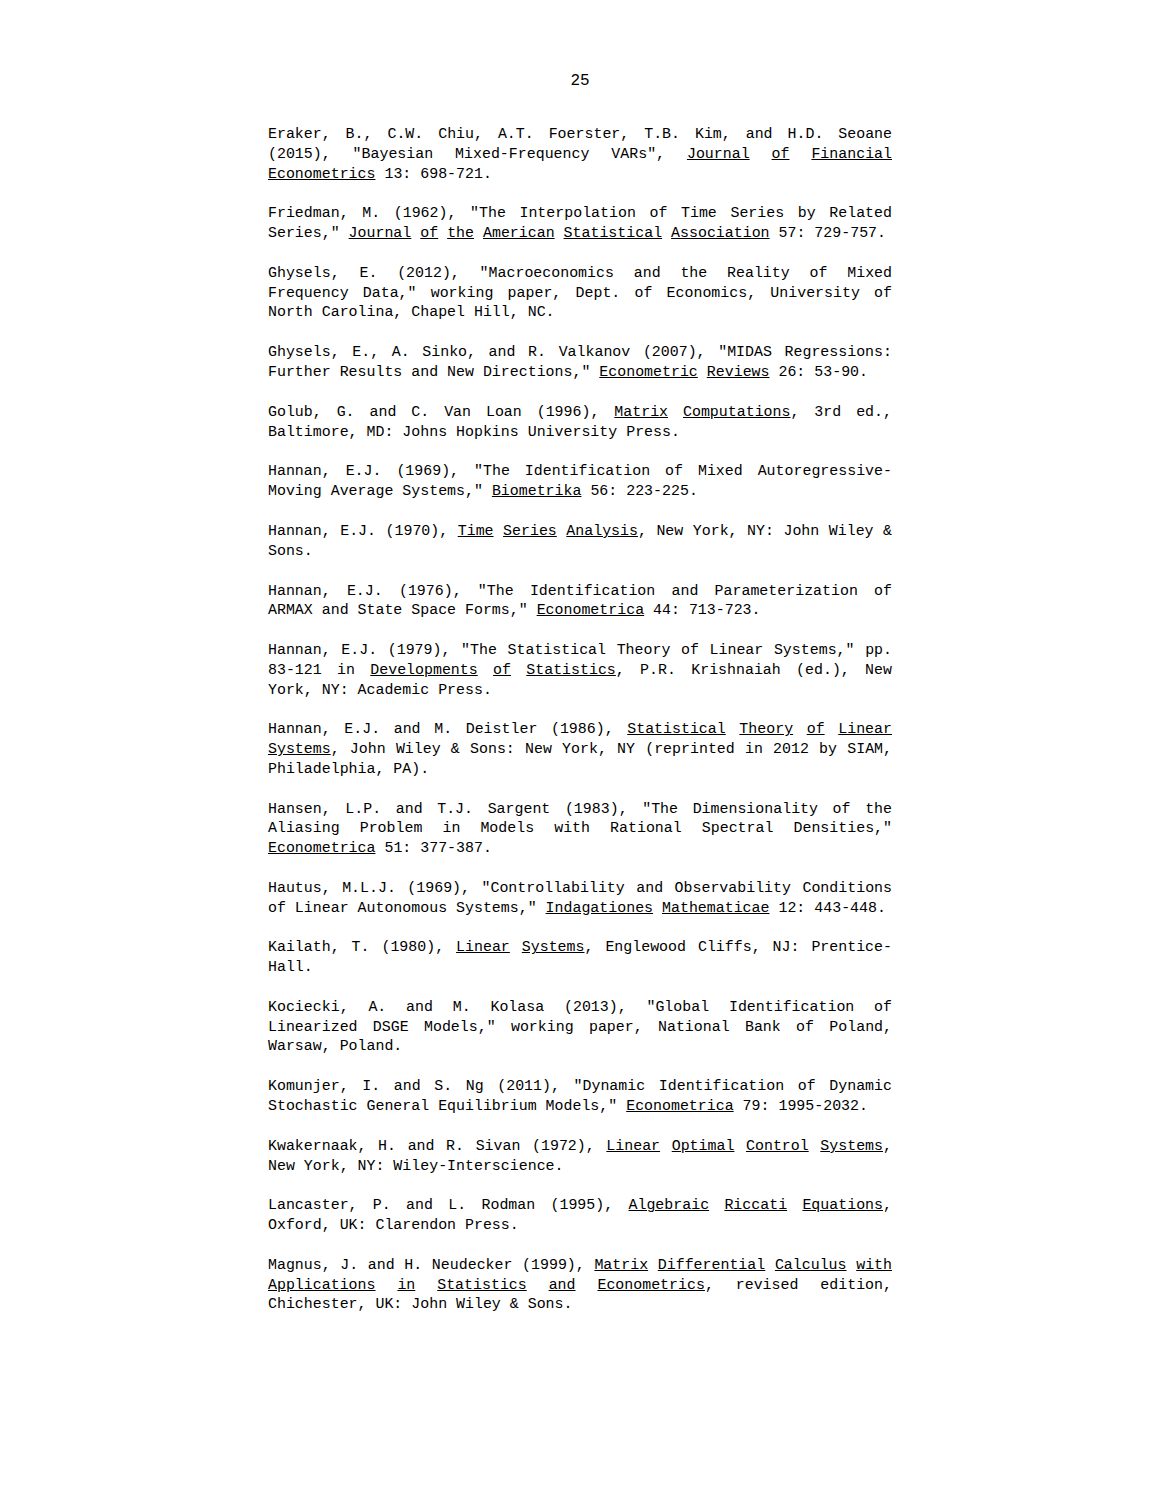25
Eraker, B., C.W. Chiu, A.T. Foerster, T.B. Kim, and H.D. Seoane (2015), "Bayesian Mixed-Frequency VARs", Journal of Financial Econometrics 13: 698-721.
Friedman, M. (1962), "The Interpolation of Time Series by Related Series," Journal of the American Statistical Association 57: 729-757.
Ghysels, E. (2012), "Macroeconomics and the Reality of Mixed Frequency Data," working paper, Dept. of Economics, University of North Carolina, Chapel Hill, NC.
Ghysels, E., A. Sinko, and R. Valkanov (2007), "MIDAS Regressions: Further Results and New Directions," Econometric Reviews 26: 53-90.
Golub, G. and C. Van Loan (1996), Matrix Computations, 3rd ed., Baltimore, MD: Johns Hopkins University Press.
Hannan, E.J. (1969), "The Identification of Mixed Autoregressive-Moving Average Systems," Biometrika 56: 223-225.
Hannan, E.J. (1970), Time Series Analysis, New York, NY: John Wiley & Sons.
Hannan, E.J. (1976), "The Identification and Parameterization of ARMAX and State Space Forms," Econometrica 44: 713-723.
Hannan, E.J. (1979), "The Statistical Theory of Linear Systems," pp. 83-121 in Developments of Statistics, P.R. Krishnaiah (ed.), New York, NY: Academic Press.
Hannan, E.J. and M. Deistler (1986), Statistical Theory of Linear Systems, John Wiley & Sons: New York, NY (reprinted in 2012 by SIAM, Philadelphia, PA).
Hansen, L.P. and T.J. Sargent (1983), "The Dimensionality of the Aliasing Problem in Models with Rational Spectral Densities," Econometrica 51: 377-387.
Hautus, M.L.J. (1969), "Controllability and Observability Conditions of Linear Autonomous Systems," Indagationes Mathematicae 12: 443-448.
Kailath, T. (1980), Linear Systems, Englewood Cliffs, NJ: Prentice-Hall.
Kociecki, A. and M. Kolasa (2013), "Global Identification of Linearized DSGE Models," working paper, National Bank of Poland, Warsaw, Poland.
Komunjer, I. and S. Ng (2011), "Dynamic Identification of Dynamic Stochastic General Equilibrium Models," Econometrica 79: 1995-2032.
Kwakernaak, H. and R. Sivan (1972), Linear Optimal Control Systems, New York, NY: Wiley-Interscience.
Lancaster, P. and L. Rodman (1995), Algebraic Riccati Equations, Oxford, UK: Clarendon Press.
Magnus, J. and H. Neudecker (1999), Matrix Differential Calculus with Applications in Statistics and Econometrics, revised edition, Chichester, UK: John Wiley & Sons.